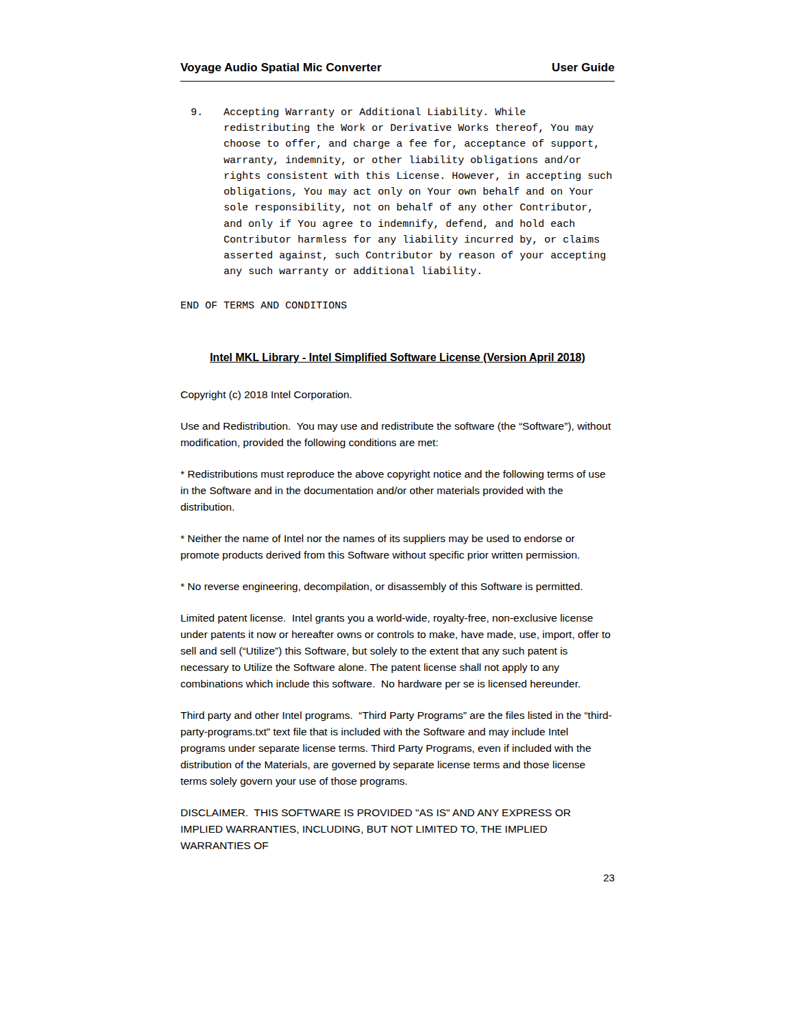Voyage Audio Spatial Mic Converter User Guide
9. Accepting Warranty or Additional Liability. While redistributing the Work or Derivative Works thereof, You may choose to offer, and charge a fee for, acceptance of support, warranty, indemnity, or other liability obligations and/or rights consistent with this License. However, in accepting such obligations, You may act only on Your own behalf and on Your sole responsibility, not on behalf of any other Contributor, and only if You agree to indemnify, defend, and hold each Contributor harmless for any liability incurred by, or claims asserted against, such Contributor by reason of your accepting any such warranty or additional liability.
END OF TERMS AND CONDITIONS
Intel MKL Library - Intel Simplified Software License (Version April 2018)
Copyright (c) 2018 Intel Corporation.
Use and Redistribution. You may use and redistribute the software (the “Software”), without modification, provided the following conditions are met:
* Redistributions must reproduce the above copyright notice and the following terms of use in the Software and in the documentation and/or other materials provided with the distribution.
* Neither the name of Intel nor the names of its suppliers may be used to endorse or promote products derived from this Software without specific prior written permission.
* No reverse engineering, decompilation, or disassembly of this Software is permitted.
Limited patent license. Intel grants you a world-wide, royalty-free, non-exclusive license under patents it now or hereafter owns or controls to make, have made, use, import, offer to sell and sell (“Utilize”) this Software, but solely to the extent that any such patent is necessary to Utilize the Software alone. The patent license shall not apply to any combinations which include this software. No hardware per se is licensed hereunder.
Third party and other Intel programs. “Third Party Programs” are the files listed in the “third-party-programs.txt” text file that is included with the Software and may include Intel programs under separate license terms. Third Party Programs, even if included with the distribution of the Materials, are governed by separate license terms and those license terms solely govern your use of those programs.
DISCLAIMER. THIS SOFTWARE IS PROVIDED "AS IS" AND ANY EXPRESS OR IMPLIED WARRANTIES, INCLUDING, BUT NOT LIMITED TO, THE IMPLIED WARRANTIES OF
23